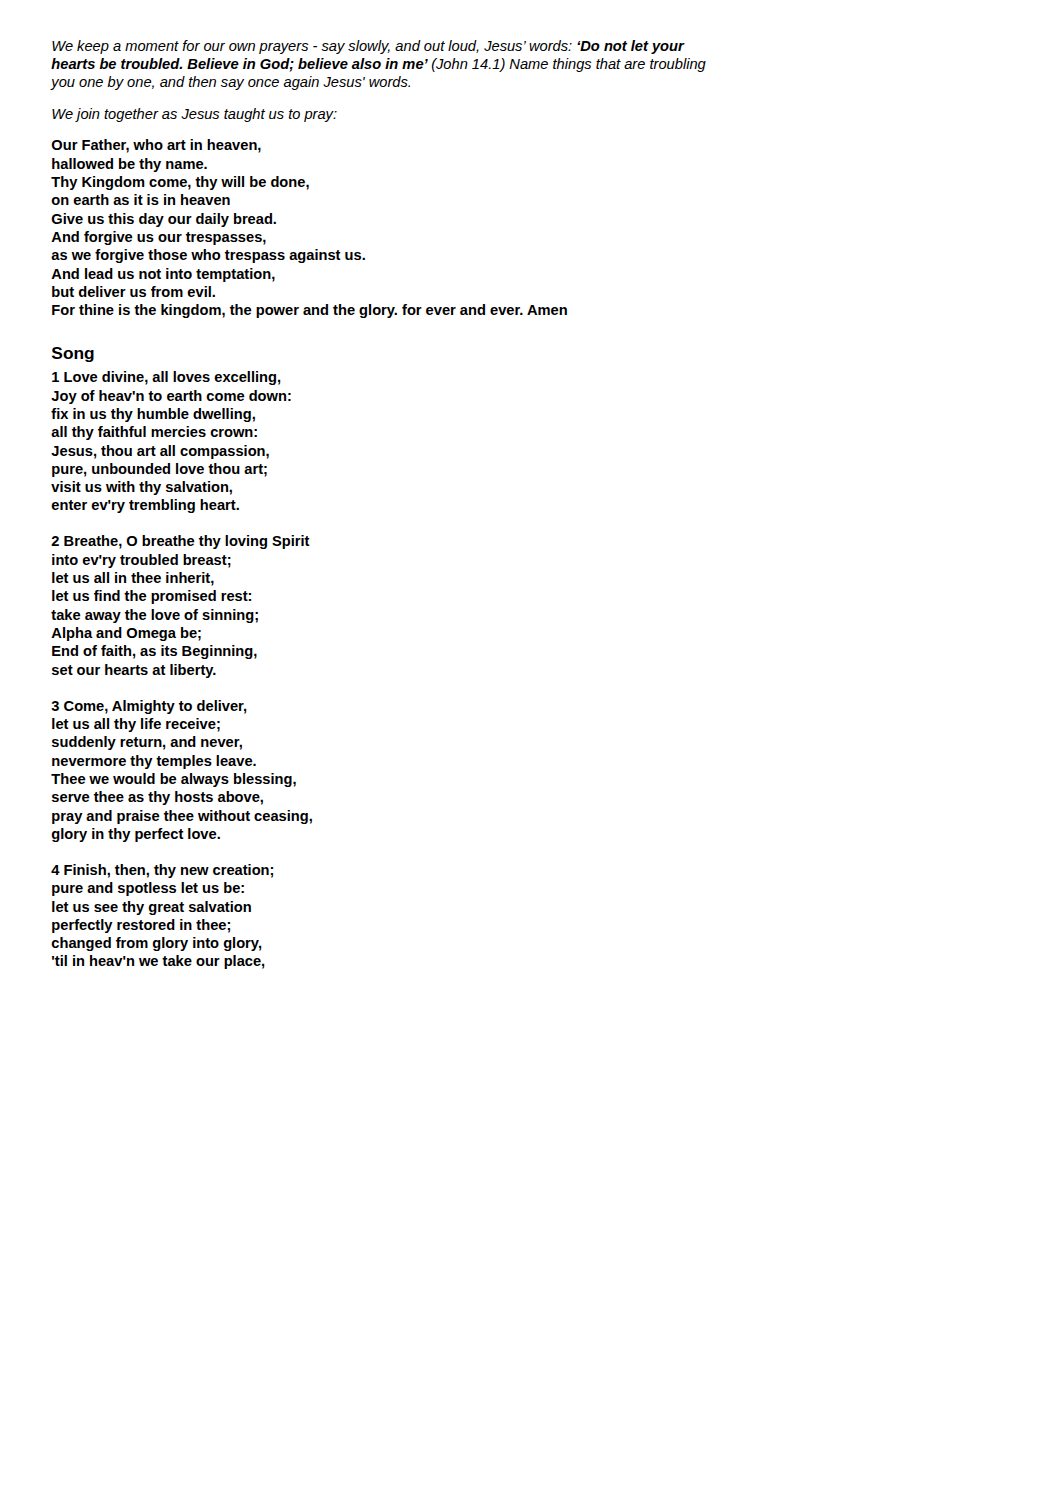We keep a moment for our own prayers - say slowly, and out loud, Jesus’ words: ‘Do not let your hearts be troubled. Believe in God; believe also in me’ (John 14.1) Name things that are troubling you one by one, and then say once again Jesus' words.
We join together as Jesus taught us to pray:
Our Father, who art in heaven,
hallowed be thy name.
Thy Kingdom come, thy will be done,
on earth as it is in heaven
Give us this day our daily bread.
And forgive us our trespasses,
as we forgive those who trespass against us.
And lead us not into temptation,
but deliver us from evil.
For thine is the kingdom, the power and the glory. for ever and ever. Amen
Song
1 Love divine, all loves excelling,
Joy of heav'n to earth come down:
fix in us thy humble dwelling,
all thy faithful mercies crown:
Jesus, thou art all compassion,
pure, unbounded love thou art;
visit us with thy salvation,
enter ev'ry trembling heart.
2 Breathe, O breathe thy loving Spirit
into ev'ry troubled breast;
let us all in thee inherit,
let us find the promised rest:
take away the love of sinning;
Alpha and Omega be;
End of faith, as its Beginning,
set our hearts at liberty.
3 Come, Almighty to deliver,
let us all thy life receive;
suddenly return, and never,
nevermore thy temples leave.
Thee we would be always blessing,
serve thee as thy hosts above,
pray and praise thee without ceasing,
glory in thy perfect love.
4 Finish, then, thy new creation;
pure and spotless let us be:
let us see thy great salvation
perfectly restored in thee;
changed from glory into glory,
'til in heav'n we take our place,